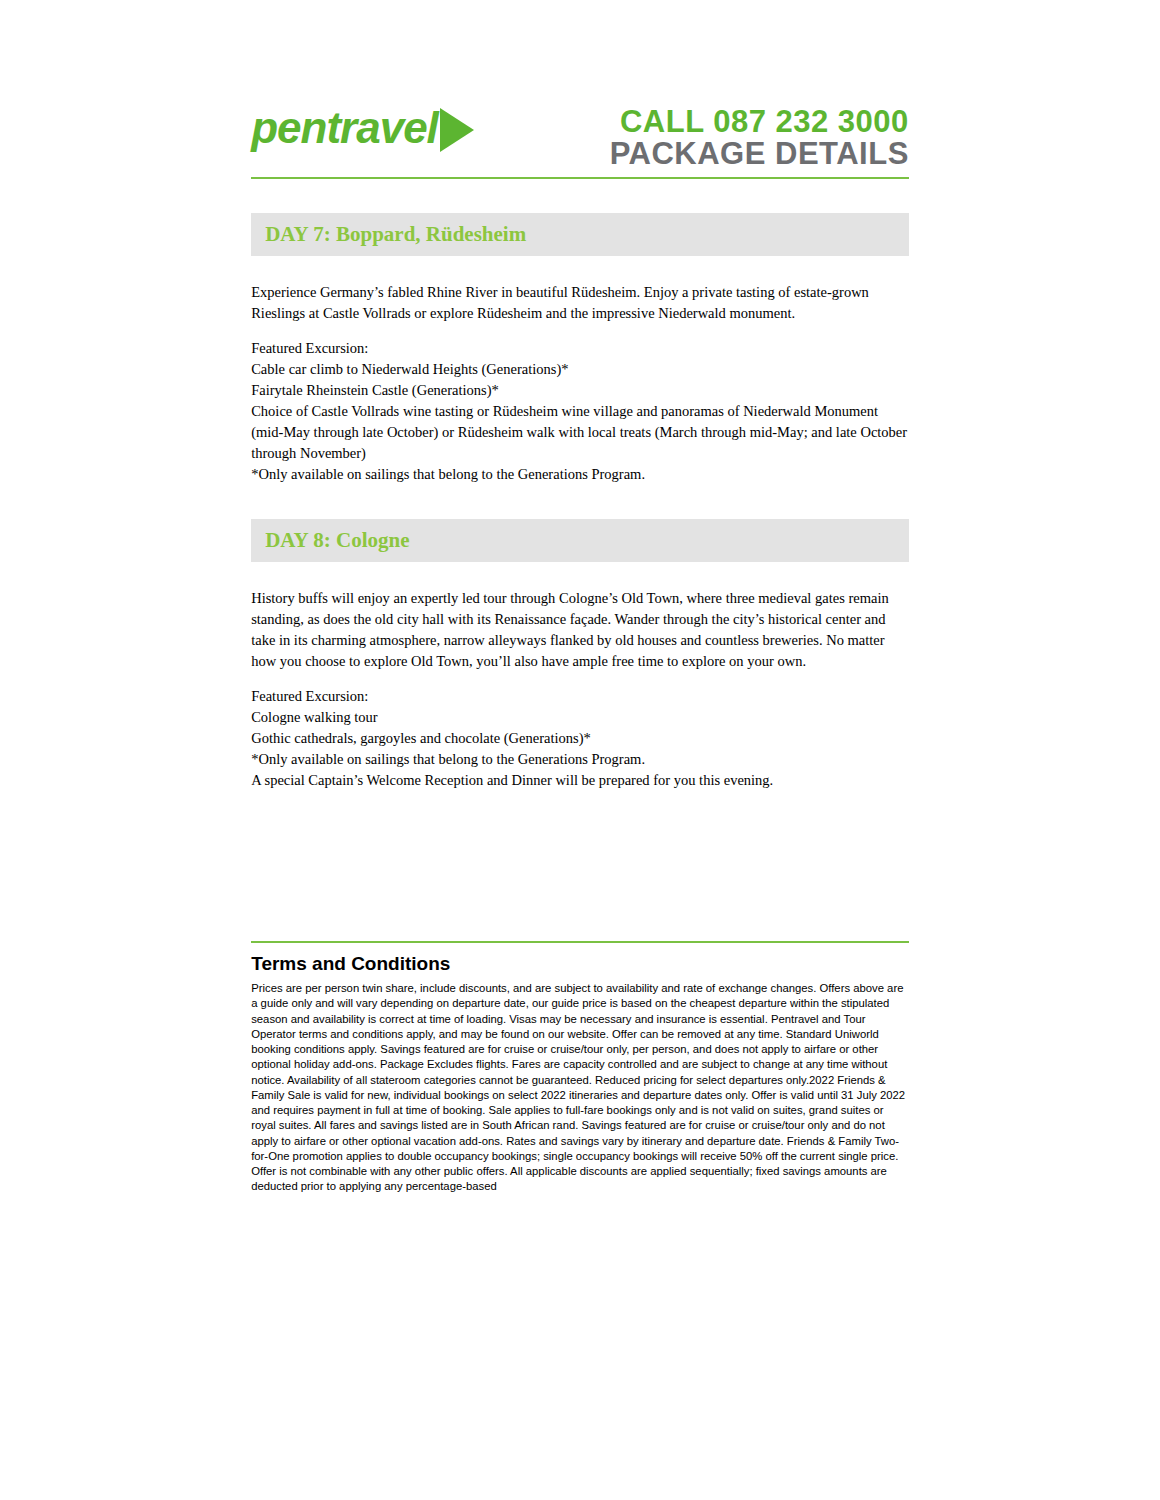pentravel
CALL 087 232 3000
PACKAGE DETAILS
DAY 7: Boppard, Rüdesheim
Experience Germany’s fabled Rhine River in beautiful Rüdesheim. Enjoy a private tasting of estate-grown Rieslings at Castle Vollrads or explore Rüdesheim and the impressive Niederwald monument.
Featured Excursion:
Cable car climb to Niederwald Heights (Generations)*
Fairytale Rheinstein Castle (Generations)*
Choice of Castle Vollrads wine tasting or Rüdesheim wine village and panoramas of Niederwald Monument (mid-May through late October) or Rüdesheim walk with local treats (March through mid-May; and late October through November)
*Only available on sailings that belong to the Generations Program.
DAY 8: Cologne
History buffs will enjoy an expertly led tour through Cologne’s Old Town, where three medieval gates remain standing, as does the old city hall with its Renaissance façade. Wander through the city’s historical center and take in its charming atmosphere, narrow alleyways flanked by old houses and countless breweries. No matter how you choose to explore Old Town, you’ll also have ample free time to explore on your own.
Featured Excursion:
Cologne walking tour
Gothic cathedrals, gargoyles and chocolate (Generations)*
*Only available on sailings that belong to the Generations Program.
A special Captain’s Welcome Reception and Dinner will be prepared for you this evening.
Terms and Conditions
Prices are per person twin share, include discounts, and are subject to availability and rate of exchange changes. Offers above are a guide only and will vary depending on departure date, our guide price is based on the cheapest departure within the stipulated season and availability is correct at time of loading. Visas may be necessary and insurance is essential. Pentravel and Tour Operator terms and conditions apply, and may be found on our website. Offer can be removed at any time. Standard Uniworld booking conditions apply. Savings featured are for cruise or cruise/tour only, per person, and does not apply to airfare or other optional holiday add-ons. Package Excludes flights. Fares are capacity controlled and are subject to change at any time without notice. Availability of all stateroom categories cannot be guaranteed. Reduced pricing for select departures only.2022 Friends & Family Sale is valid for new, individual bookings on select 2022 itineraries and departure dates only. Offer is valid until 31 July 2022 and requires payment in full at time of booking. Sale applies to full-fare bookings only and is not valid on suites, grand suites or royal suites. All fares and savings listed are in South African rand. Savings featured are for cruise or cruise/tour only and do not apply to airfare or other optional vacation add-ons. Rates and savings vary by itinerary and departure date. Friends & Family Two-for-One promotion applies to double occupancy bookings; single occupancy bookings will receive 50% off the current single price. Offer is not combinable with any other public offers. All applicable discounts are applied sequentially; fixed savings amounts are deducted prior to applying any percentage-based